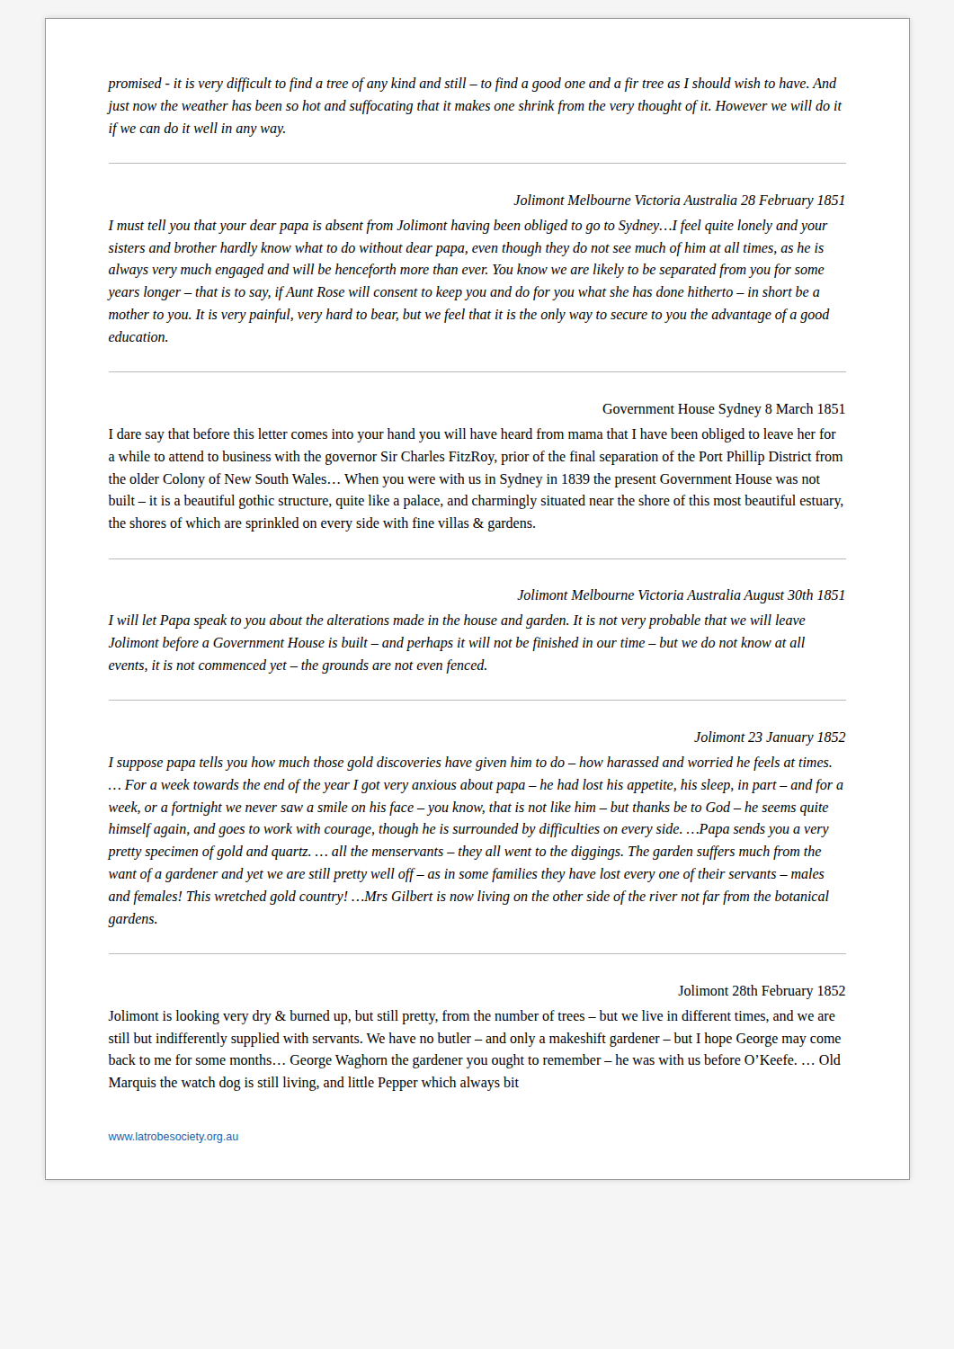promised - it is very difficult to find a tree of any kind and still – to find a good one and a fir tree as I should wish to have. And just now the weather has been so hot and suffocating that it makes one shrink from the very thought of it. However we will do it if we can do it well in any way.
Jolimont Melbourne Victoria Australia 28 February 1851
I must tell you that your dear papa is absent from Jolimont having been obliged to go to Sydney…I feel quite lonely and your sisters and brother hardly know what to do without dear papa, even though they do not see much of him at all times, as he is always very much engaged and will be henceforth more than ever. You know we are likely to be separated from you for some years longer – that is to say, if Aunt Rose will consent to keep you and do for you what she has done hitherto – in short be a mother to you. It is very painful, very hard to bear, but we feel that it is the only way to secure to you the advantage of a good education.
Government House Sydney 8 March 1851
I dare say that before this letter comes into your hand you will have heard from mama that I have been obliged to leave her for a while to attend to business with the governor Sir Charles FitzRoy, prior of the final separation of the Port Phillip District from the older Colony of New South Wales… When you were with us in Sydney in 1839 the present Government House was not built – it is a beautiful gothic structure, quite like a palace, and charmingly situated near the shore of this most beautiful estuary, the shores of which are sprinkled on every side with fine villas & gardens.
Jolimont Melbourne Victoria Australia August 30th 1851
I will let Papa speak to you about the alterations made in the house and garden. It is not very probable that we will leave Jolimont before a Government House is built – and perhaps it will not be finished in our time – but we do not know at all events, it is not commenced yet – the grounds are not even fenced.
Jolimont 23 January 1852
I suppose papa tells you how much those gold discoveries have given him to do – how harassed and worried he feels at times. … For a week towards the end of the year I got very anxious about papa – he had lost his appetite, his sleep, in part – and for a week, or a fortnight we never saw a smile on his face – you know, that is not like him – but thanks be to God – he seems quite himself again, and goes to work with courage, though he is surrounded by difficulties on every side. …Papa sends you a very pretty specimen of gold and quartz. … all the menservants – they all went to the diggings. The garden suffers much from the want of a gardener and yet we are still pretty well off – as in some families they have lost every one of their servants – males and females! This wretched gold country! …Mrs Gilbert is now living on the other side of the river not far from the botanical gardens.
Jolimont 28th February 1852
Jolimont is looking very dry & burned up, but still pretty, from the number of trees – but we live in different times, and we are still but indifferently supplied with servants. We have no butler – and only a makeshift gardener – but I hope George may come back to me for some months… George Waghorn the gardener you ought to remember – he was with us before O’Keefe. … Old Marquis the watch dog is still living, and little Pepper which always bit
www.latrobesociety.org.au